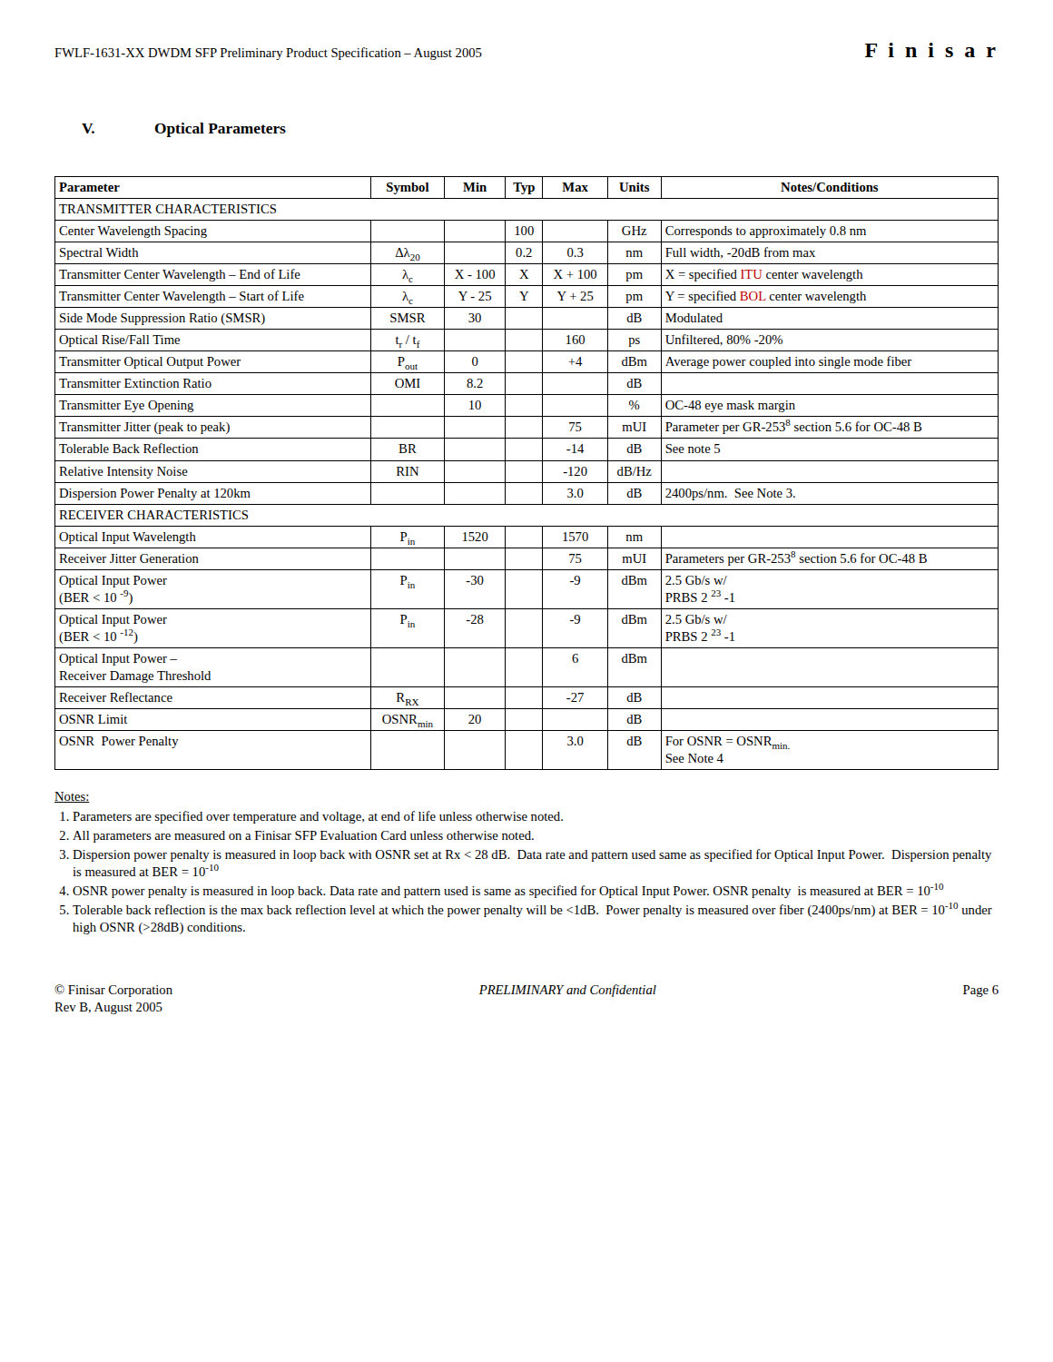FWLF-1631-XX DWDM SFP Preliminary Product Specification – August 2005
F i n i s a r
V. Optical Parameters
| Parameter | Symbol | Min | Typ | Max | Units | Notes/Conditions |
| --- | --- | --- | --- | --- | --- | --- |
| TRANSMITTER CHARACTERISTICS |
| Center Wavelength Spacing | | | 100 | | GHz | Corresponds to approximately 0.8 nm |
| Spectral Width | Δλ 20 | | 0.2 | 0.3 | nm | Full width, -20dB from max |
| Transmitter Center Wavelength – End of Life | λ c | X - 100 | X | X + 100 | pm | X = specified ITU center wavelength |
| Transmitter Center Wavelength – Start of Life | λ c | Y - 25 | Y | Y + 25 | pm | Y = specified BOL center wavelength |
| Side Mode Suppression Ratio (SMSR) | SMSR | 30 | | | dB | Modulated |
| Optical Rise/Fall Time | t r / t f | | | 160 | ps | Unfiltered, 80% -20% |
| Transmitter Optical Output Power | P out | 0 | | +4 | dBm | Average power coupled into single mode fiber |
| Transmitter Extinction Ratio | OMI | 8.2 | | | dB | |
| Transmitter Eye Opening | | 10 | | | % | OC-48 eye mask margin |
| Transmitter Jitter (peak to peak) | | | | 75 | mUI | Parameter per GR-253 8 section 5.6 for OC-48 B |
| Tolerable Back Reflection | BR | | | -14 | dB | See note 5 |
| Relative Intensity Noise | RIN | | | -120 | dB/Hz | |
| Dispersion Power Penalty at 120km | | | | 3.0 | dB | 2400ps/nm. See Note 3. |
| RECEIVER CHARACTERISTICS |
| Optical Input Wavelength | P in | 1520 | | 1570 | nm | |
| Receiver Jitter Generation | | | | 75 | mUI | Parameters per GR-253 8 section 5.6 for OC-48 B |
| Optical Input Power (BER < 10 -9 ) | P in | -30 | | -9 | dBm | 2.5 Gb/s w/ PRBS 2 23 -1 |
| Optical Input Power (BER < 10 -12 ) | P in | -28 | | -9 | dBm | 2.5 Gb/s w/ PRBS 2 23 -1 |
| Optical Input Power – Receiver Damage Threshold | | | | 6 | dBm | |
| Receiver Reflectance | R RX | | | -27 | dB | |
| OSNR Limit | OSNR min | 20 | | | dB | |
| OSNR Power Penalty | | | | 3.0 | dB | For OSNR = OSNR min. See Note 4 |
Notes:
Parameters are specified over temperature and voltage, at end of life unless otherwise noted.
All parameters are measured on a Finisar SFP Evaluation Card unless otherwise noted.
Dispersion power penalty is measured in loop back with OSNR set at Rx < 28 dB. Data rate and pattern used same as specified for Optical Input Power. Dispersion penalty is measured at BER = 10-10
OSNR power penalty is measured in loop back. Data rate and pattern used is same as specified for Optical Input Power. OSNR penalty is measured at BER = 10-10
Tolerable back reflection is the max back reflection level at which the power penalty will be <1dB. Power penalty is measured over fiber (2400ps/nm) at BER = 10-10 under high OSNR (>28dB) conditions.
© Finisar Corporation Rev B, August 2005
PRELIMINARY and Confidential
Page 6